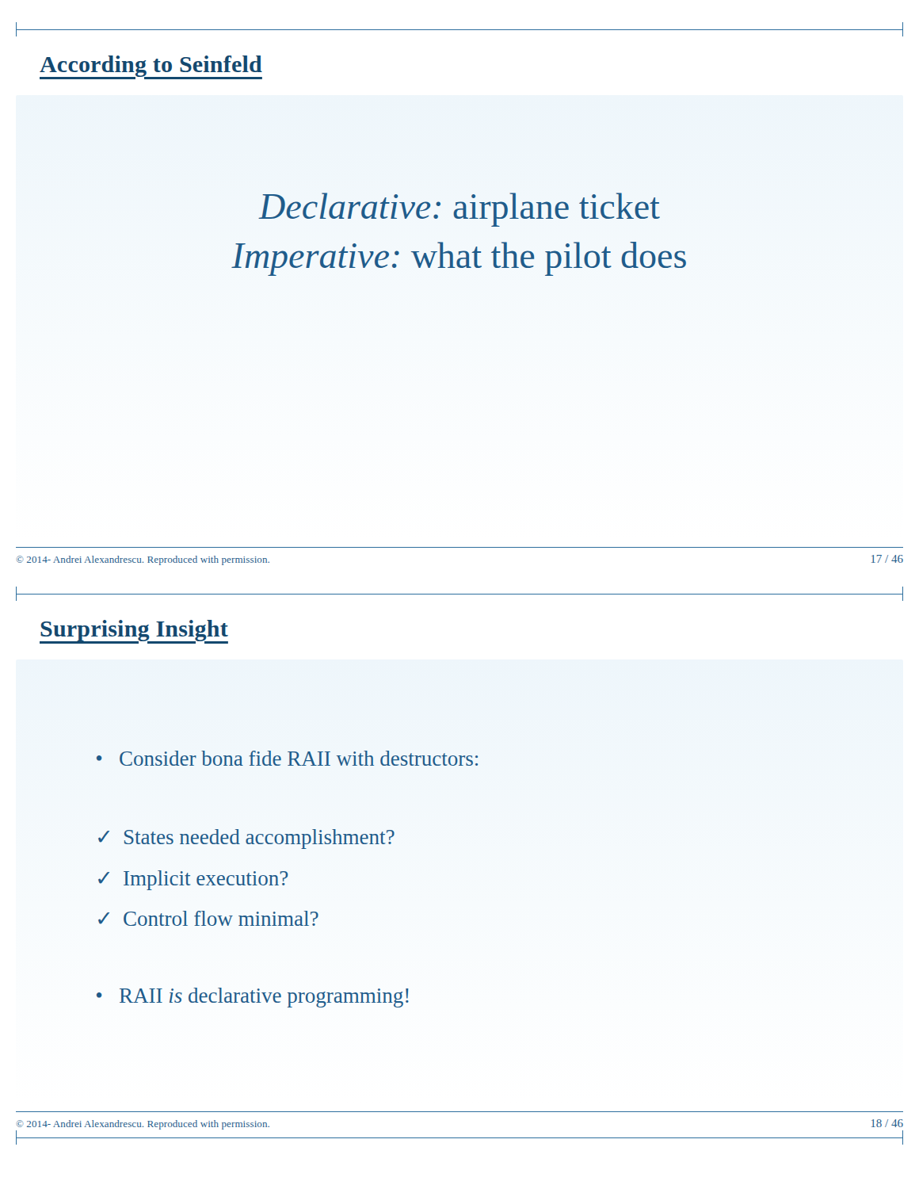According to Seinfeld
Declarative: airplane ticket
Imperative: what the pilot does
© 2014- Andrei Alexandrescu. Reproduced with permission. 17 / 46
Surprising Insight
Consider bona fide RAII with destructors:
States needed accomplishment?
Implicit execution?
Control flow minimal?
RAII is declarative programming!
© 2014- Andrei Alexandrescu. Reproduced with permission. 18 / 46